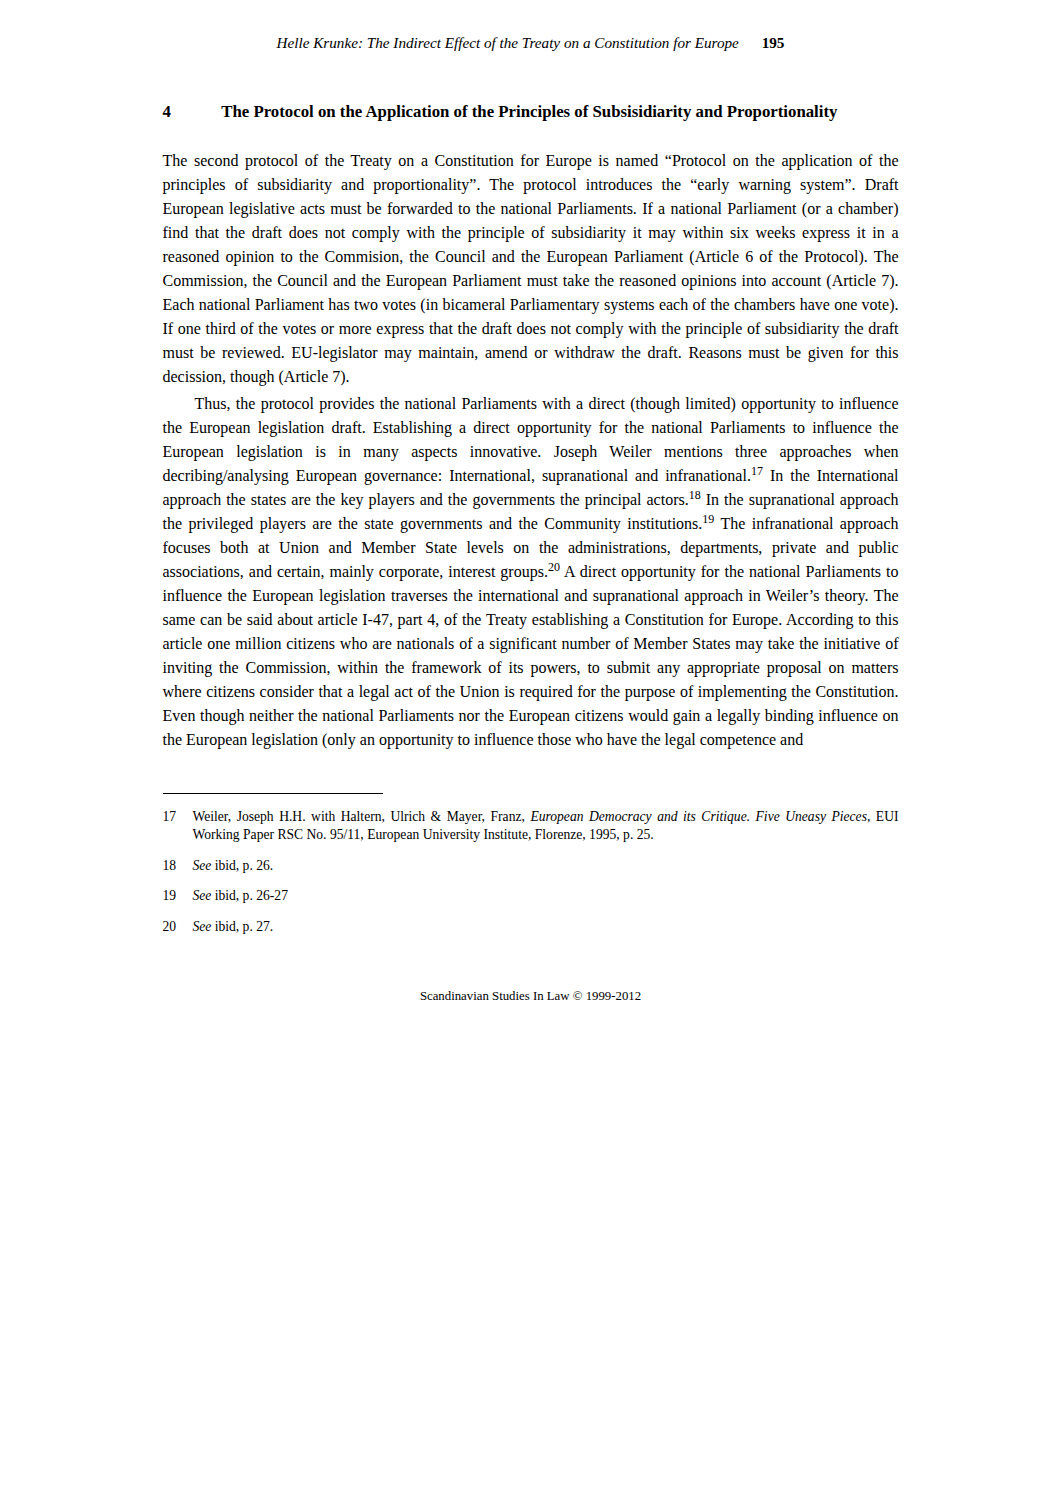Helle Krunke: The Indirect Effect of the Treaty on a Constitution for Europe195
4 The Protocol on the Application of the Principles of Subsisidiarity and Proportionality
The second protocol of the Treaty on a Constitution for Europe is named “Protocol on the application of the principles of subsidiarity and proportionality”. The protocol introduces the “early warning system”. Draft European legislative acts must be forwarded to the national Parliaments. If a national Parliament (or a chamber) find that the draft does not comply with the principle of subsidiarity it may within six weeks express it in a reasoned opinion to the Commision, the Council and the European Parliament (Article 6 of the Protocol). The Commission, the Council and the European Parliament must take the reasoned opinions into account (Article 7). Each national Parliament has two votes (in bicameral Parliamentary systems each of the chambers have one vote). If one third of the votes or more express that the draft does not comply with the principle of subsidiarity the draft must be reviewed. EU-legislator may maintain, amend or withdraw the draft. Reasons must be given for this decission, though (Article 7).
Thus, the protocol provides the national Parliaments with a direct (though limited) opportunity to influence the European legislation draft. Establishing a direct opportunity for the national Parliaments to influence the European legislation is in many aspects innovative. Joseph Weiler mentions three approaches when decribing/analysing European governance: International, supranational and infranational.17 In the International approach the states are the key players and the governments the principal actors.18 In the supranational approach the privileged players are the state governments and the Community institutions.19 The infranational approach focuses both at Union and Member State levels on the administrations, departments, private and public associations, and certain, mainly corporate, interest groups.20 A direct opportunity for the national Parliaments to influence the European legislation traverses the international and supranational approach in Weiler’s theory. The same can be said about article I-47, part 4, of the Treaty establishing a Constitution for Europe. According to this article one million citizens who are nationals of a significant number of Member States may take the initiative of inviting the Commission, within the framework of its powers, to submit any appropriate proposal on matters where citizens consider that a legal act of the Union is required for the purpose of implementing the Constitution. Even though neither the national Parliaments nor the European citizens would gain a legally binding influence on the European legislation (only an opportunity to influence those who have the legal competence and
17 Weiler, Joseph H.H. with Haltern, Ulrich & Mayer, Franz, European Democracy and its Critique. Five Uneasy Pieces, EUI Working Paper RSC No. 95/11, European University Institute, Florenze, 1995, p. 25.
18 See ibid, p. 26.
19 See ibid, p. 26-27
20 See ibid, p. 27.
Scandinavian Studies In Law © 1999-2012